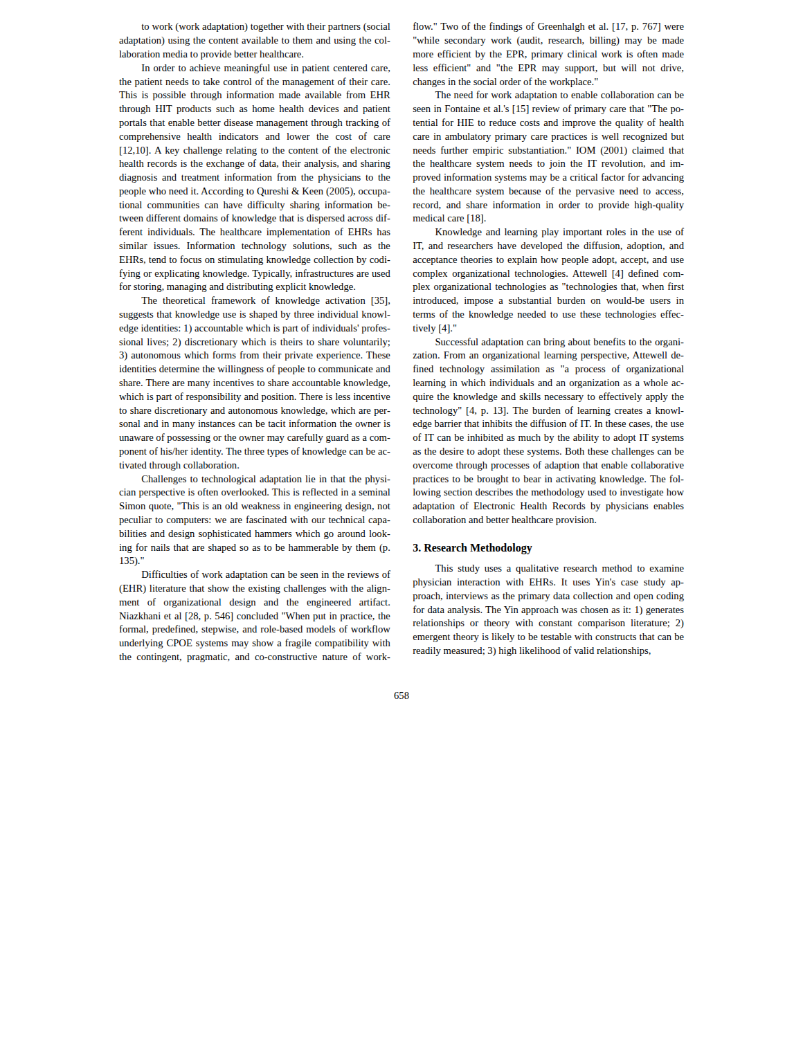to work (work adaptation) together with their partners (social adaptation) using the content available to them and using the collaboration media to provide better healthcare.
In order to achieve meaningful use in patient centered care, the patient needs to take control of the management of their care. This is possible through information made available from EHR through HIT products such as home health devices and patient portals that enable better disease management through tracking of comprehensive health indicators and lower the cost of care [12,10]. A key challenge relating to the content of the electronic health records is the exchange of data, their analysis, and sharing diagnosis and treatment information from the physicians to the people who need it. According to Qureshi & Keen (2005), occupational communities can have difficulty sharing information between different domains of knowledge that is dispersed across different individuals. The healthcare implementation of EHRs has similar issues. Information technology solutions, such as the EHRs, tend to focus on stimulating knowledge collection by codifying or explicating knowledge. Typically, infrastructures are used for storing, managing and distributing explicit knowledge.
The theoretical framework of knowledge activation [35], suggests that knowledge use is shaped by three individual knowledge identities: 1) accountable which is part of individuals' professional lives; 2) discretionary which is theirs to share voluntarily; 3) autonomous which forms from their private experience. These identities determine the willingness of people to communicate and share. There are many incentives to share accountable knowledge, which is part of responsibility and position. There is less incentive to share discretionary and autonomous knowledge, which are personal and in many instances can be tacit information the owner is unaware of possessing or the owner may carefully guard as a component of his/her identity. The three types of knowledge can be activated through collaboration.
Challenges to technological adaptation lie in that the physician perspective is often overlooked. This is reflected in a seminal Simon quote, "This is an old weakness in engineering design, not peculiar to computers: we are fascinated with our technical capabilities and design sophisticated hammers which go around looking for nails that are shaped so as to be hammerable by them (p. 135)."
Difficulties of work adaptation can be seen in the reviews of (EHR) literature that show the existing challenges with the alignment of organizational design and the engineered artifact. Niazkhani et al [28, p. 546] concluded "When put in practice, the formal, predefined, stepwise, and role-based models of workflow underlying CPOE systems may show a fragile compatibility with the contingent, pragmatic, and co-constructive nature of workflow." Two of the findings of Greenhalgh et al. [17, p. 767] were "while secondary work (audit, research, billing) may be made more efficient by the EPR, primary clinical work is often made less efficient" and "the EPR may support, but will not drive, changes in the social order of the workplace."
The need for work adaptation to enable collaboration can be seen in Fontaine et al.'s [15] review of primary care that "The potential for HIE to reduce costs and improve the quality of health care in ambulatory primary care practices is well recognized but needs further empiric substantiation." IOM (2001) claimed that the healthcare system needs to join the IT revolution, and improved information systems may be a critical factor for advancing the healthcare system because of the pervasive need to access, record, and share information in order to provide high-quality medical care [18].
Knowledge and learning play important roles in the use of IT, and researchers have developed the diffusion, adoption, and acceptance theories to explain how people adopt, accept, and use complex organizational technologies. Attewell [4] defined complex organizational technologies as "technologies that, when first introduced, impose a substantial burden on would-be users in terms of the knowledge needed to use these technologies effectively [4]."
Successful adaptation can bring about benefits to the organization. From an organizational learning perspective, Attewell defined technology assimilation as "a process of organizational learning in which individuals and an organization as a whole acquire the knowledge and skills necessary to effectively apply the technology" [4, p. 13]. The burden of learning creates a knowledge barrier that inhibits the diffusion of IT. In these cases, the use of IT can be inhibited as much by the ability to adopt IT systems as the desire to adopt these systems. Both these challenges can be overcome through processes of adaption that enable collaborative practices to be brought to bear in activating knowledge. The following section describes the methodology used to investigate how adaptation of Electronic Health Records by physicians enables collaboration and better healthcare provision.
3. Research Methodology
This study uses a qualitative research method to examine physician interaction with EHRs. It uses Yin's case study approach, interviews as the primary data collection and open coding for data analysis. The Yin approach was chosen as it: 1) generates relationships or theory with constant comparison literature; 2) emergent theory is likely to be testable with constructs that can be readily measured; 3) high likelihood of valid relationships,
658